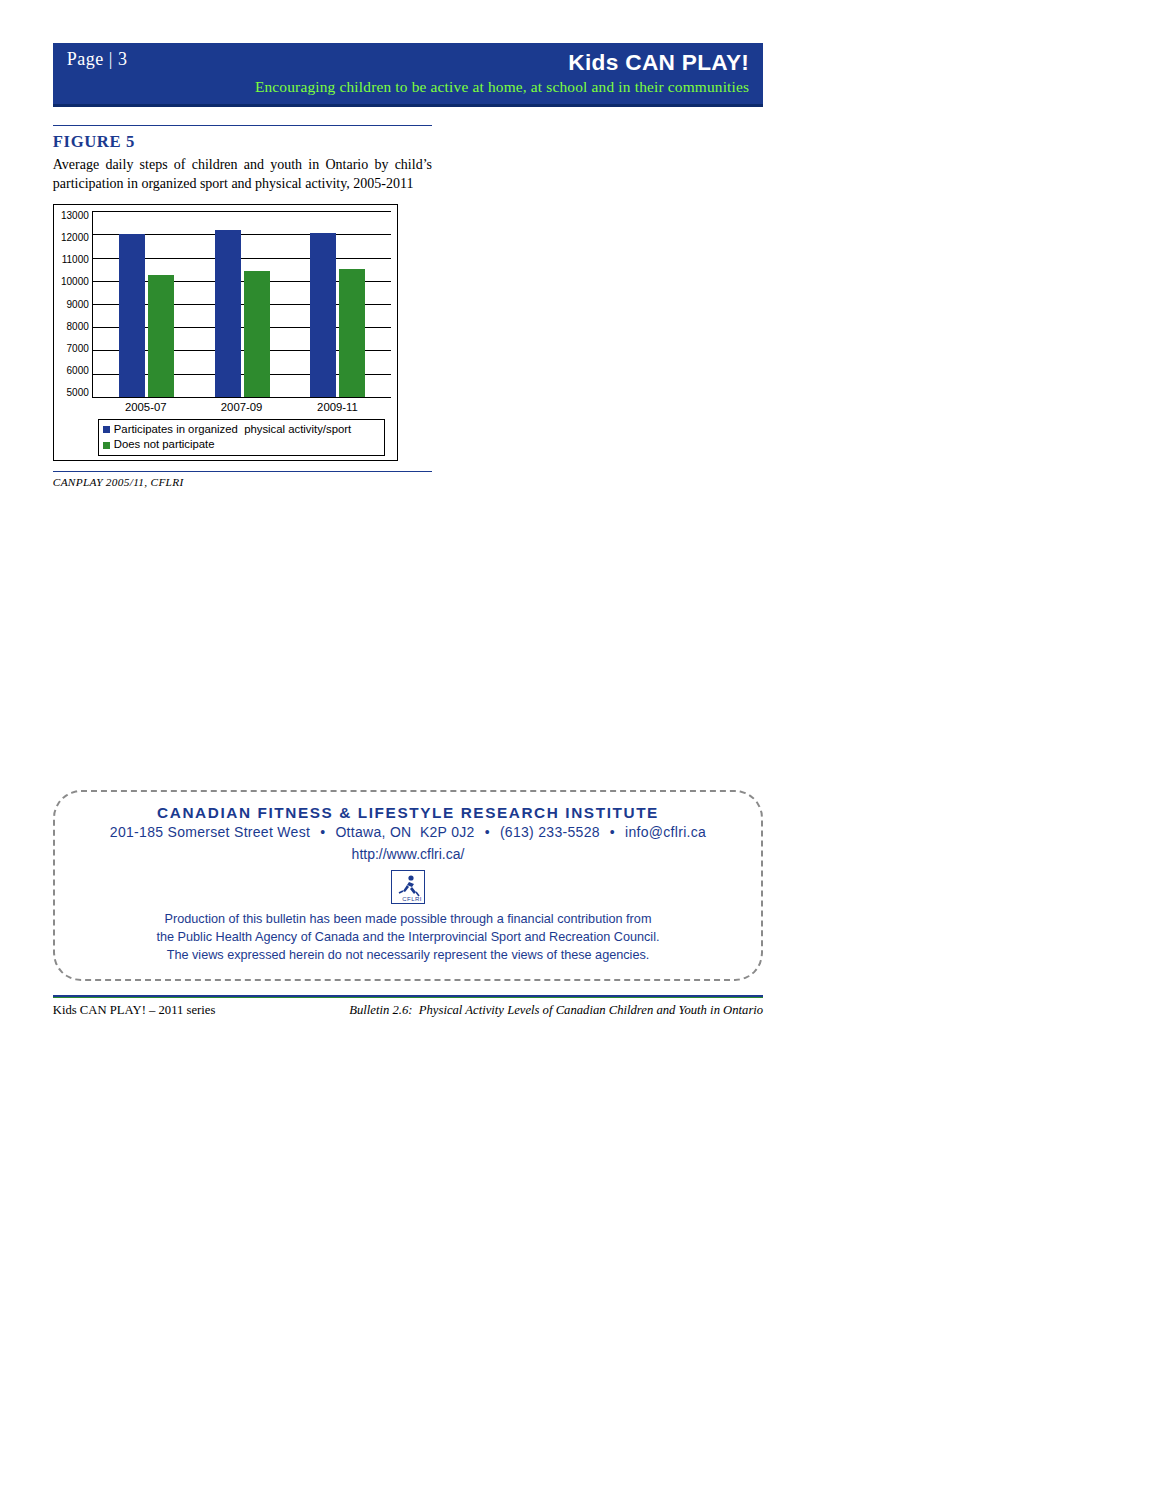Page | 3
Kids CAN PLAY!
Encouraging children to be active at home, at school and in their communities
FIGURE 5
Average daily steps of children and youth in Ontario by child’s participation in organized sport and physical activity, 2005-2011
13000
12000
11000
10000
9000
8000
7000
6000
5000
2005-07 2007-09 2009-11
Participates in organized physical activity/sport
Does not participate
CANPLAY 2005/11, CFLRI
CANADIAN FITNESS & LIFESTYLE RESEARCH INSTITUTE
201-185 Somerset Street West•Ottawa, ON K2P 0J2•(613) 233-5528•info@cflri.ca
http://www.cflri.ca/
CFLRI
Production of this bulletin has been made possible through a financial contribution from
the Public Health Agency of Canada and the Interprovincial Sport and Recreation Council.
The views expressed herein do not necessarily represent the views of these agencies.
Kids CAN PLAY! – 2011 series
Bulletin 2.6: Physical Activity Levels of Canadian Children and Youth in Ontario